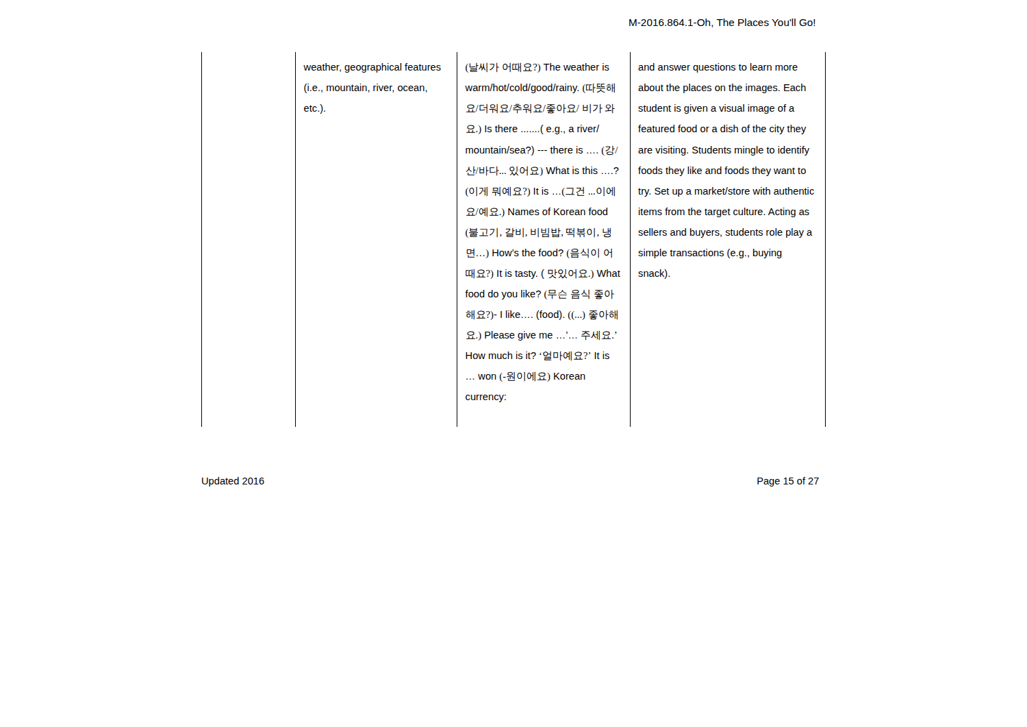M-2016.864.1-Oh, The Places You'll Go!
| | weather, geographical features (i.e., mountain, river, ocean, etc.). | (날씨가 어때요?) The weather is warm/hot/cold/good/rainy. (따뜻해요/더워요/추워요/좋아요/ 비가 와요.) Is there .......( e.g., a river/ mountain/sea?) --- there is …. (강/산/바다... 있어요) What is this ….? (이게 뭐예요?) It is … (그건 ...이에요/예요.) Names of Korean food (불고기, 갈비, 비빔밥, 떡볶이, 냉면…) How’s the food? (음식이 어때요?) It is tasty. ( 맛있어요.) What food do you like? (무슨 음식 좋아해요?) - I like…. (food). ((...) 좋아해요.) Please give me …’… 주세요.’ How much is it? ‘얼마예요?’ It is … won (-원이에요) Korean currency: | and answer questions to learn more about the places on the images. Each student is given a visual image of a featured food or a dish of the city they are visiting. Students mingle to identify foods they like and foods they want to try. Set up a market/store with authentic items from the target culture. Acting as sellers and buyers, students role play a simple transactions (e.g., buying snack). |
Updated 2016
Page 15 of 27